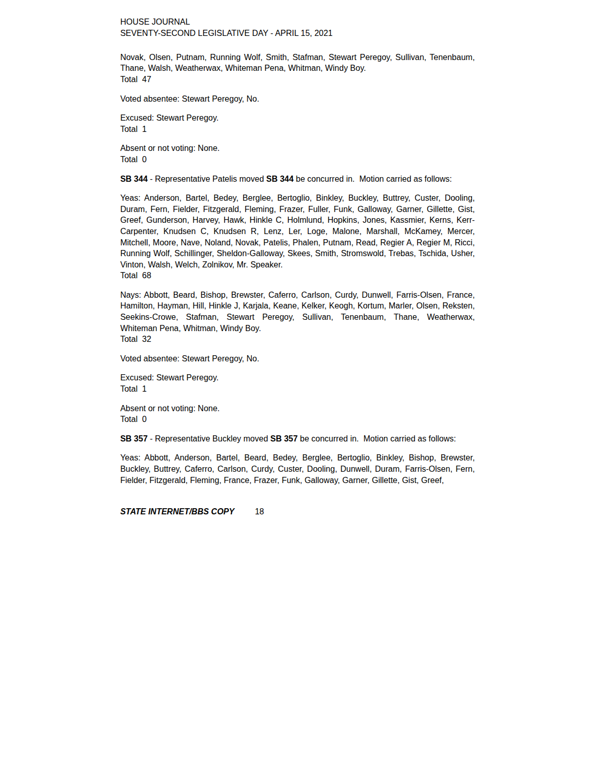HOUSE JOURNAL
SEVENTY-SECOND LEGISLATIVE DAY - APRIL 15, 2021
Novak, Olsen, Putnam, Running Wolf, Smith, Stafman, Stewart Peregoy, Sullivan, Tenenbaum, Thane, Walsh, Weatherwax, Whiteman Pena, Whitman, Windy Boy.
Total 47
Voted absentee: Stewart Peregoy, No.
Excused: Stewart Peregoy.
Total 1
Absent or not voting: None.
Total 0
SB 344 - Representative Patelis moved SB 344 be concurred in. Motion carried as follows:
Yeas: Anderson, Bartel, Bedey, Berglee, Bertoglio, Binkley, Buckley, Buttrey, Custer, Dooling, Duram, Fern, Fielder, Fitzgerald, Fleming, Frazer, Fuller, Funk, Galloway, Garner, Gillette, Gist, Greef, Gunderson, Harvey, Hawk, Hinkle C, Holmlund, Hopkins, Jones, Kassmier, Kerns, Kerr-Carpenter, Knudsen C, Knudsen R, Lenz, Ler, Loge, Malone, Marshall, McKamey, Mercer, Mitchell, Moore, Nave, Noland, Novak, Patelis, Phalen, Putnam, Read, Regier A, Regier M, Ricci, Running Wolf, Schillinger, Sheldon-Galloway, Skees, Smith, Stromswold, Trebas, Tschida, Usher, Vinton, Walsh, Welch, Zolnikov, Mr. Speaker.
Total 68
Nays: Abbott, Beard, Bishop, Brewster, Caferro, Carlson, Curdy, Dunwell, Farris-Olsen, France, Hamilton, Hayman, Hill, Hinkle J, Karjala, Keane, Kelker, Keogh, Kortum, Marler, Olsen, Reksten, Seekins-Crowe, Stafman, Stewart Peregoy, Sullivan, Tenenbaum, Thane, Weatherwax, Whiteman Pena, Whitman, Windy Boy.
Total 32
Voted absentee: Stewart Peregoy, No.
Excused: Stewart Peregoy.
Total 1
Absent or not voting: None.
Total 0
SB 357 - Representative Buckley moved SB 357 be concurred in. Motion carried as follows:
Yeas: Abbott, Anderson, Bartel, Beard, Bedey, Berglee, Bertoglio, Binkley, Bishop, Brewster, Buckley, Buttrey, Caferro, Carlson, Curdy, Custer, Dooling, Dunwell, Duram, Farris-Olsen, Fern, Fielder, Fitzgerald, Fleming, France, Frazer, Funk, Galloway, Garner, Gillette, Gist, Greef,
STATE INTERNET/BBS COPY 18